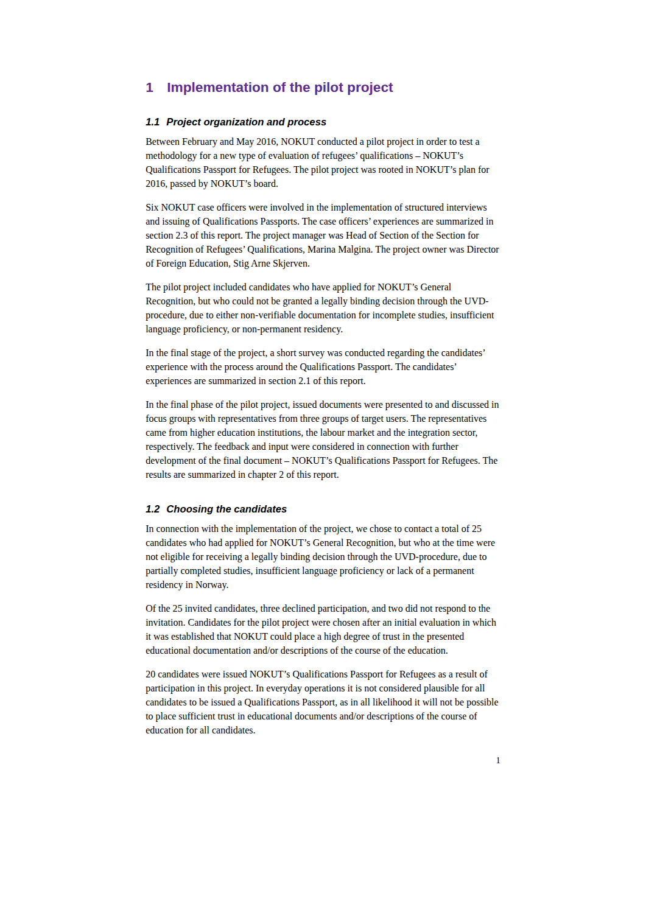1 Implementation of the pilot project
1.1 Project organization and process
Between February and May 2016, NOKUT conducted a pilot project in order to test a methodology for a new type of evaluation of refugees’ qualifications – NOKUT’s Qualifications Passport for Refugees. The pilot project was rooted in NOKUT’s plan for 2016, passed by NOKUT’s board.
Six NOKUT case officers were involved in the implementation of structured interviews and issuing of Qualifications Passports. The case officers’ experiences are summarized in section 2.3 of this report. The project manager was Head of Section of the Section for Recognition of Refugees’ Qualifications, Marina Malgina. The project owner was Director of Foreign Education, Stig Arne Skjerven.
The pilot project included candidates who have applied for NOKUT’s General Recognition, but who could not be granted a legally binding decision through the UVD-procedure, due to either non-verifiable documentation for incomplete studies, insufficient language proficiency, or non-permanent residency.
In the final stage of the project, a short survey was conducted regarding the candidates’ experience with the process around the Qualifications Passport. The candidates’ experiences are summarized in section 2.1 of this report.
In the final phase of the pilot project, issued documents were presented to and discussed in focus groups with representatives from three groups of target users. The representatives came from higher education institutions, the labour market and the integration sector, respectively. The feedback and input were considered in connection with further development of the final document – NOKUT’s Qualifications Passport for Refugees. The results are summarized in chapter 2 of this report.
1.2 Choosing the candidates
In connection with the implementation of the project, we chose to contact a total of 25 candidates who had applied for NOKUT’s General Recognition, but who at the time were not eligible for receiving a legally binding decision through the UVD-procedure, due to partially completed studies, insufficient language proficiency or lack of a permanent residency in Norway.
Of the 25 invited candidates, three declined participation, and two did not respond to the invitation. Candidates for the pilot project were chosen after an initial evaluation in which it was established that NOKUT could place a high degree of trust in the presented educational documentation and/or descriptions of the course of the education.
20 candidates were issued NOKUT’s Qualifications Passport for Refugees as a result of participation in this project. In everyday operations it is not considered plausible for all candidates to be issued a Qualifications Passport, as in all likelihood it will not be possible to place sufficient trust in educational documents and/or descriptions of the course of education for all candidates.
1